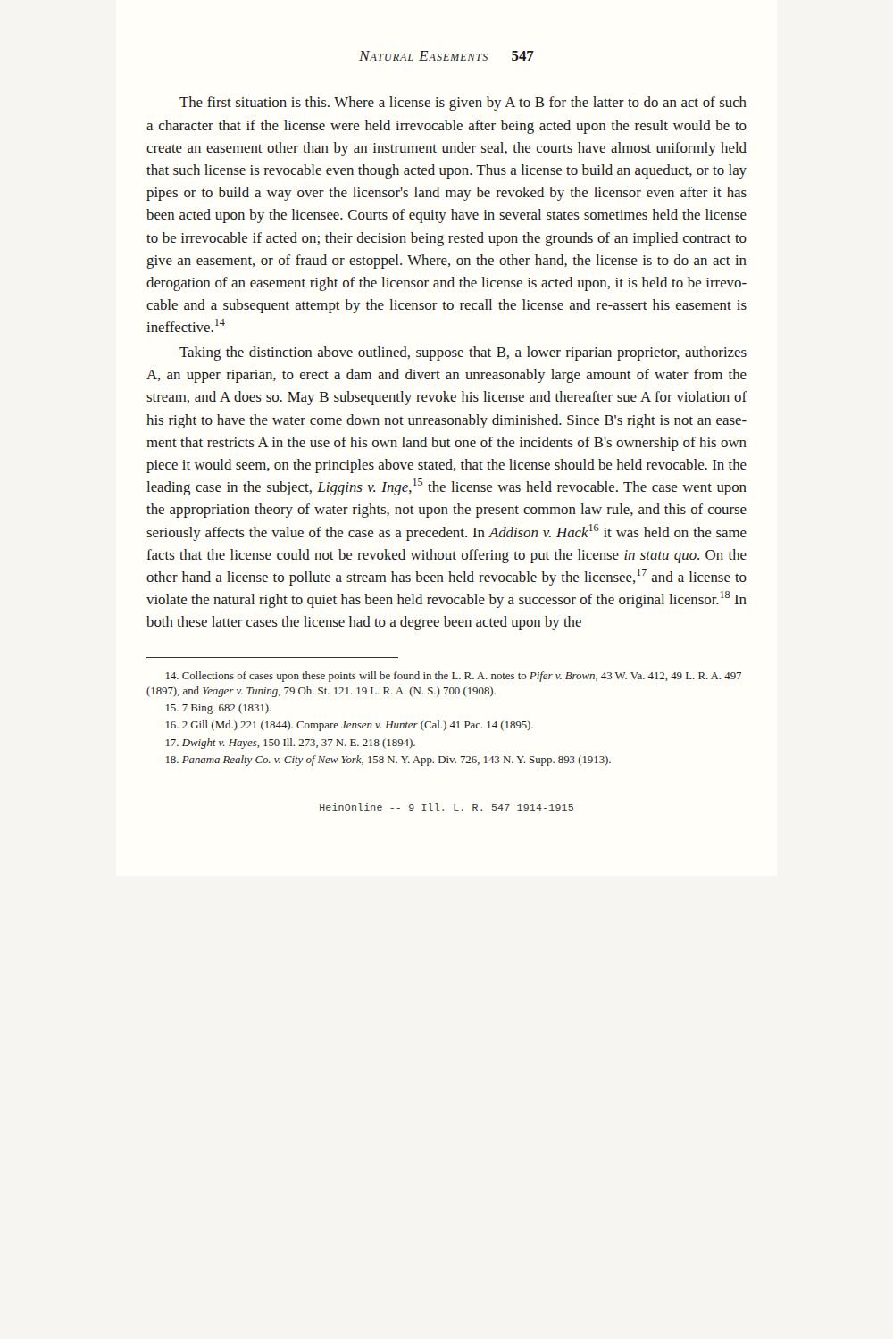Natural Easements 547
The first situation is this. Where a license is given by A to B for the latter to do an act of such a character that if the license were held irrevocable after being acted upon the result would be to create an easement other than by an instrument under seal, the courts have almost uniformly held that such license is revocable even though acted upon. Thus a license to build an aqueduct, or to lay pipes or to build a way over the licensor's land may be revoked by the licensor even after it has been acted upon by the licensee. Courts of equity have in several states sometimes held the license to be irrevocable if acted on; their decision being rested upon the grounds of an implied contract to give an easement, or of fraud or estoppel. Where, on the other hand, the license is to do an act in derogation of an easement right of the licensor and the license is acted upon, it is held to be irrevocable and a subsequent attempt by the licensor to recall the license and re-assert his easement is ineffective.14
Taking the distinction above outlined, suppose that B, a lower riparian proprietor, authorizes A, an upper riparian, to erect a dam and divert an unreasonably large amount of water from the stream, and A does so. May B subsequently revoke his license and thereafter sue A for violation of his right to have the water come down not unreasonably diminished. Since B's right is not an easement that restricts A in the use of his own land but one of the incidents of B's ownership of his own piece it would seem, on the principles above stated, that the license should be held revocable. In the leading case in the subject, Liggins v. Inge,15 the license was held revocable. The case went upon the appropriation theory of water rights, not upon the present common law rule, and this of course seriously affects the value of the case as a precedent. In Addison v. Hack16 it was held on the same facts that the license could not be revoked without offering to put the license in statu quo. On the other hand a license to pollute a stream has been held revocable by the licensee,17 and a license to violate the natural right to quiet has been held revocable by a successor of the original licensor.18 In both these latter cases the license had to a degree been acted upon by the
14. Collections of cases upon these points will be found in the L. R. A. notes to Pifer v. Brown, 43 W. Va. 412, 49 L. R. A. 497 (1897), and Yeager v. Tuning, 79 Oh. St. 121. 19 L. R. A. (N. S.) 700 (1908).
15. 7 Bing. 682 (1831).
16. 2 Gill (Md.) 221 (1844). Compare Jensen v. Hunter (Cal.) 41 Pac. 14 (1895).
17. Dwight v. Hayes, 150 Ill. 273, 37 N. E. 218 (1894).
18. Panama Realty Co. v. City of New York, 158 N. Y. App. Div. 726, 143 N. Y. Supp. 893 (1913).
HeinOnline -- 9 Ill. L. R. 547 1914-1915